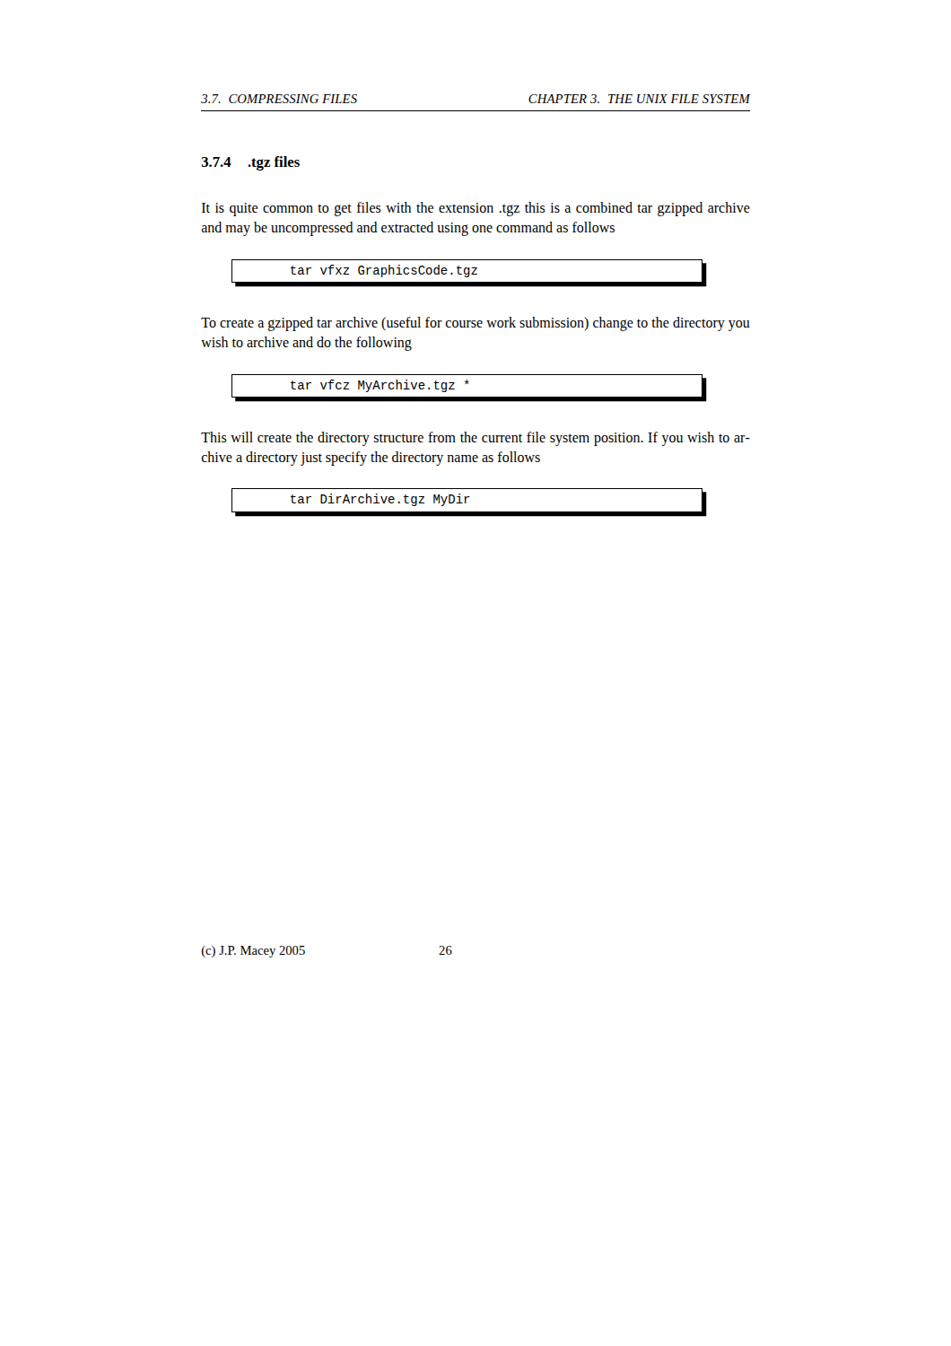3.7. COMPRESSING FILES
CHAPTER 3. THE UNIX FILE SYSTEM
3.7.4.tgz files
It is quite common to get files with the extension .tgz this is a combined tar gzipped archive and may be uncompressed and extracted using one command as follows
tar vfxz GraphicsCode.tgz
To create a gzipped tar archive (useful for course work submission) change to the directory you wish to archive and do the following
tar vfcz MyArchive.tgz *
This will create the directory structure from the current file system position. If you wish to archive a directory just specify the directory name as follows
tar DirArchive.tgz MyDir
(c) J.P. Macey 2005 26